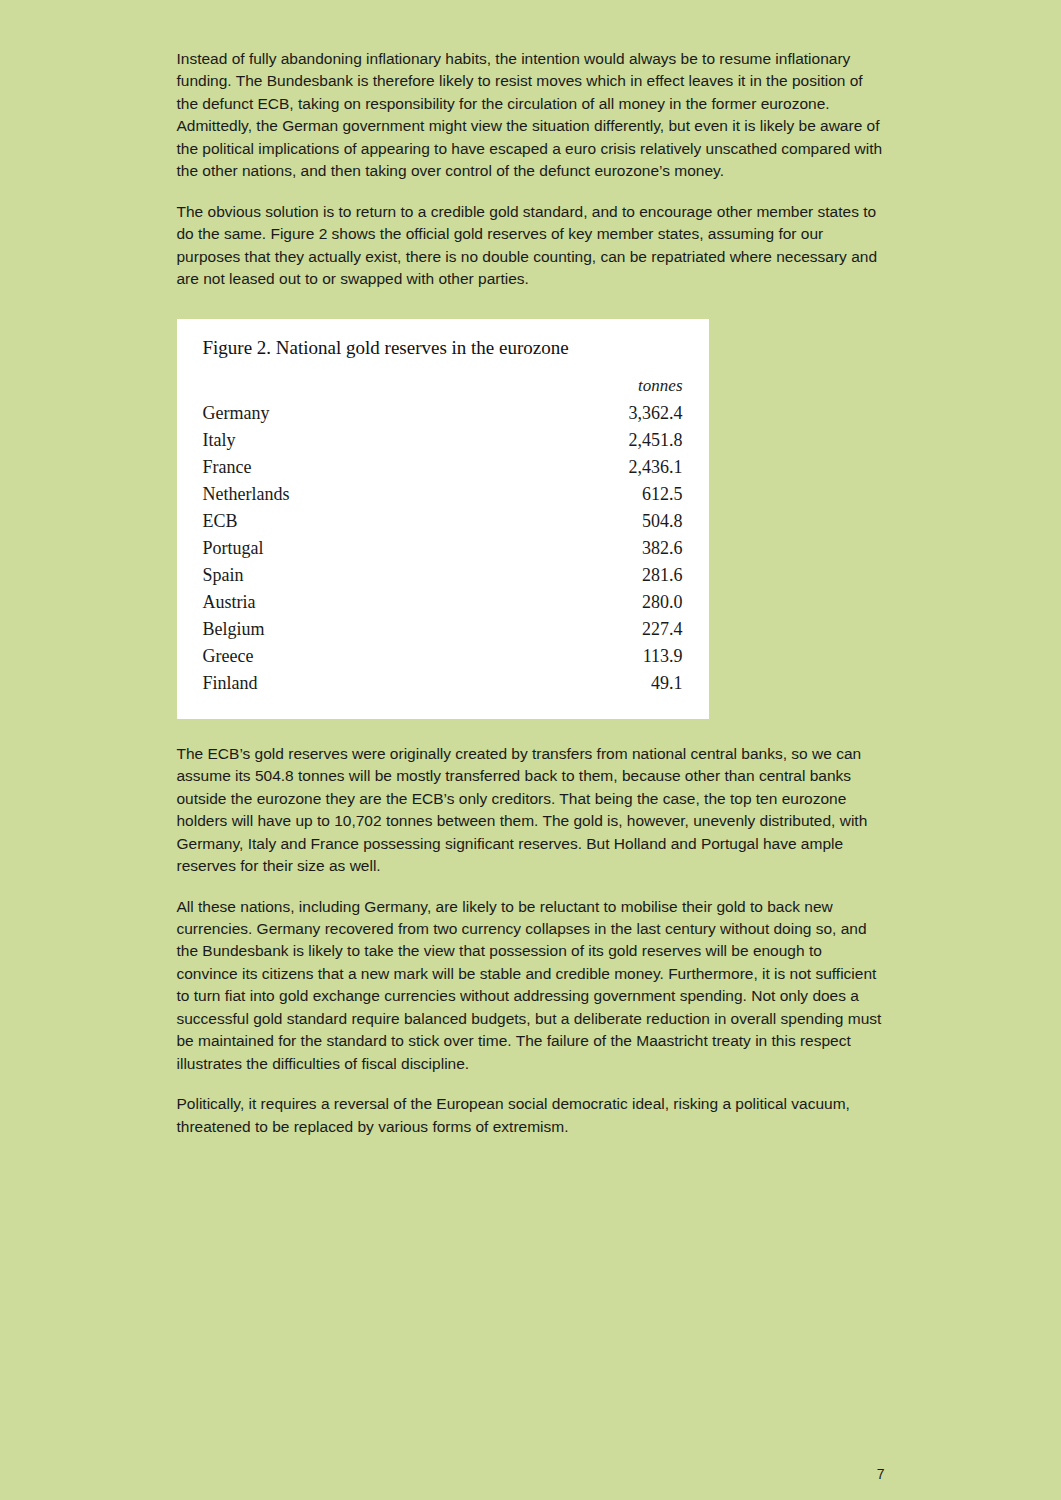Instead of fully abandoning inflationary habits, the intention would always be to resume inflationary funding. The Bundesbank is therefore likely to resist moves which in effect leaves it in the position of the defunct ECB, taking on responsibility for the circulation of all money in the former eurozone. Admittedly, the German government might view the situation differently, but even it is likely be aware of the political implications of appearing to have escaped a euro crisis relatively unscathed compared with the other nations, and then taking over control of the defunct eurozone’s money.
The obvious solution is to return to a credible gold standard, and to encourage other member states to do the same. Figure 2 shows the official gold reserves of key member states, assuming for our purposes that they actually exist, there is no double counting, can be repatriated where necessary and are not leased out to or swapped with other parties.
Figure 2. National gold reserves in the eurozone
| | tonnes |
| Germany | 3,362.4 |
| Italy | 2,451.8 |
| France | 2,436.1 |
| Netherlands | 612.5 |
| ECB | 504.8 |
| Portugal | 382.6 |
| Spain | 281.6 |
| Austria | 280.0 |
| Belgium | 227.4 |
| Greece | 113.9 |
| Finland | 49.1 |
The ECB’s gold reserves were originally created by transfers from national central banks, so we can assume its 504.8 tonnes will be mostly transferred back to them, because other than central banks outside the eurozone they are the ECB’s only creditors. That being the case, the top ten eurozone holders will have up to 10,702 tonnes between them. The gold is, however, unevenly distributed, with Germany, Italy and France possessing significant reserves. But Holland and Portugal have ample reserves for their size as well.
All these nations, including Germany, are likely to be reluctant to mobilise their gold to back new currencies. Germany recovered from two currency collapses in the last century without doing so, and the Bundesbank is likely to take the view that possession of its gold reserves will be enough to convince its citizens that a new mark will be stable and credible money. Furthermore, it is not sufficient to turn fiat into gold exchange currencies without addressing government spending. Not only does a successful gold standard require balanced budgets, but a deliberate reduction in overall spending must be maintained for the standard to stick over time. The failure of the Maastricht treaty in this respect illustrates the difficulties of fiscal discipline.
Politically, it requires a reversal of the European social democratic ideal, risking a political vacuum, threatened to be replaced by various forms of extremism.
7